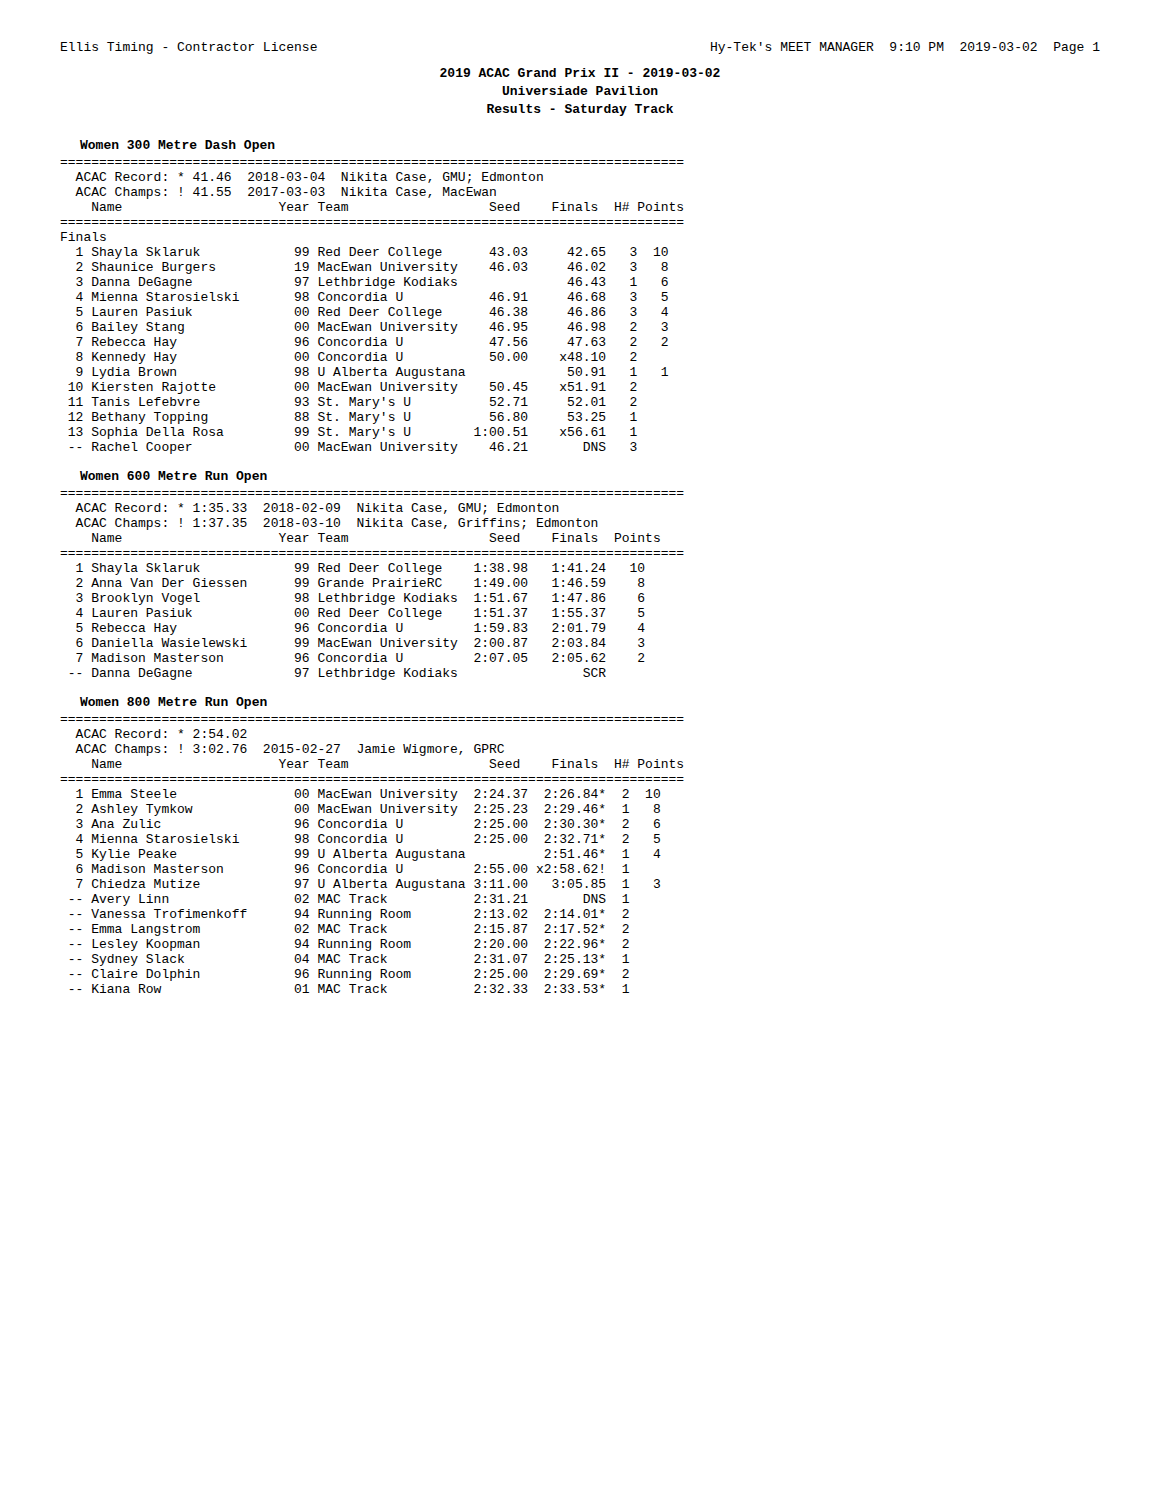Ellis Timing - Contractor License Hy-Tek's MEET MANAGER 9:10 PM 2019-03-02 Page 1
2019 ACAC Grand Prix II - 2019-03-02
Universiade Pavilion
Results - Saturday Track
Women 300 Metre Dash Open
================================================================================
  ACAC Record: * 41.46  2018-03-04  Nikita Case, GMU; Edmonton
  ACAC Champs: ! 41.55  2017-03-03  Nikita Case, MacEwan
    Name                    Year Team                  Seed    Finals  H# Points
================================================================================
Finals
  1 Shayla Sklaruk            99 Red Deer College      43.03     42.65   3  10
  2 Shaunice Burgers          19 MacEwan University    46.03     46.02   3   8
  3 Danna DeGagne             97 Lethbridge Kodiaks              46.43   1   6
  4 Mienna Starosielski       98 Concordia U           46.91     46.68   3   5
  5 Lauren Pasiuk             00 Red Deer College      46.38     46.86   3   4
  6 Bailey Stang              00 MacEwan University    46.95     46.98   2   3
  7 Rebecca Hay               96 Concordia U           47.56     47.63   2   2
  8 Kennedy Hay               00 Concordia U           50.00    x48.10   2
  9 Lydia Brown               98 U Alberta Augustana             50.91   1   1
 10 Kiersten Rajotte          00 MacEwan University    50.45    x51.91   2
 11 Tanis Lefebvre            93 St. Mary's U          52.71     52.01   2
 12 Bethany Topping           88 St. Mary's U          56.80     53.25   1
 13 Sophia Della Rosa         99 St. Mary's U        1:00.51    x56.61   1
 -- Rachel Cooper             00 MacEwan University    46.21       DNS   3
Women 600 Metre Run Open
================================================================================
  ACAC Record: * 1:35.33  2018-02-09  Nikita Case, GMU; Edmonton
  ACAC Champs: ! 1:37.35  2018-03-10  Nikita Case, Griffins; Edmonton
    Name                    Year Team                  Seed    Finals  Points
================================================================================
  1 Shayla Sklaruk            99 Red Deer College    1:38.98   1:41.24   10
  2 Anna Van Der Giessen      99 Grande PrairieRC    1:49.00   1:46.59    8
  3 Brooklyn Vogel            98 Lethbridge Kodiaks  1:51.67   1:47.86    6
  4 Lauren Pasiuk             00 Red Deer College    1:51.37   1:55.37    5
  5 Rebecca Hay               96 Concordia U         1:59.83   2:01.79    4
  6 Daniella Wasielewski      99 MacEwan University  2:00.87   2:03.84    3
  7 Madison Masterson         96 Concordia U         2:07.05   2:05.62    2
 -- Danna DeGagne             97 Lethbridge Kodiaks                SCR
Women 800 Metre Run Open
================================================================================
  ACAC Record: * 2:54.02
  ACAC Champs: ! 3:02.76  2015-02-27  Jamie Wigmore, GPRC
    Name                    Year Team                  Seed    Finals  H# Points
================================================================================
  1 Emma Steele               00 MacEwan University  2:24.37  2:26.84*  2  10
  2 Ashley Tymkow             00 MacEwan University  2:25.23  2:29.46*  1   8
  3 Ana Zulic                 96 Concordia U         2:25.00  2:30.30*  2   6
  4 Mienna Starosielski       98 Concordia U         2:25.00  2:32.71*  2   5
  5 Kylie Peake               99 U Alberta Augustana          2:51.46*  1   4
  6 Madison Masterson         96 Concordia U         2:55.00 x2:58.62!  1
  7 Chiedza Mutize            97 U Alberta Augustana 3:11.00   3:05.85  1   3
 -- Avery Linn                02 MAC Track           2:31.21       DNS  1
 -- Vanessa Trofimenkoff      94 Running Room        2:13.02  2:14.01*  2
 -- Emma Langstrom            02 MAC Track           2:15.87  2:17.52*  2
 -- Lesley Koopman            94 Running Room        2:20.00  2:22.96*  2
 -- Sydney Slack              04 MAC Track           2:31.07  2:25.13*  1
 -- Claire Dolphin            96 Running Room        2:25.00  2:29.69*  2
 -- Kiana Row                 01 MAC Track           2:32.33  2:33.53*  1